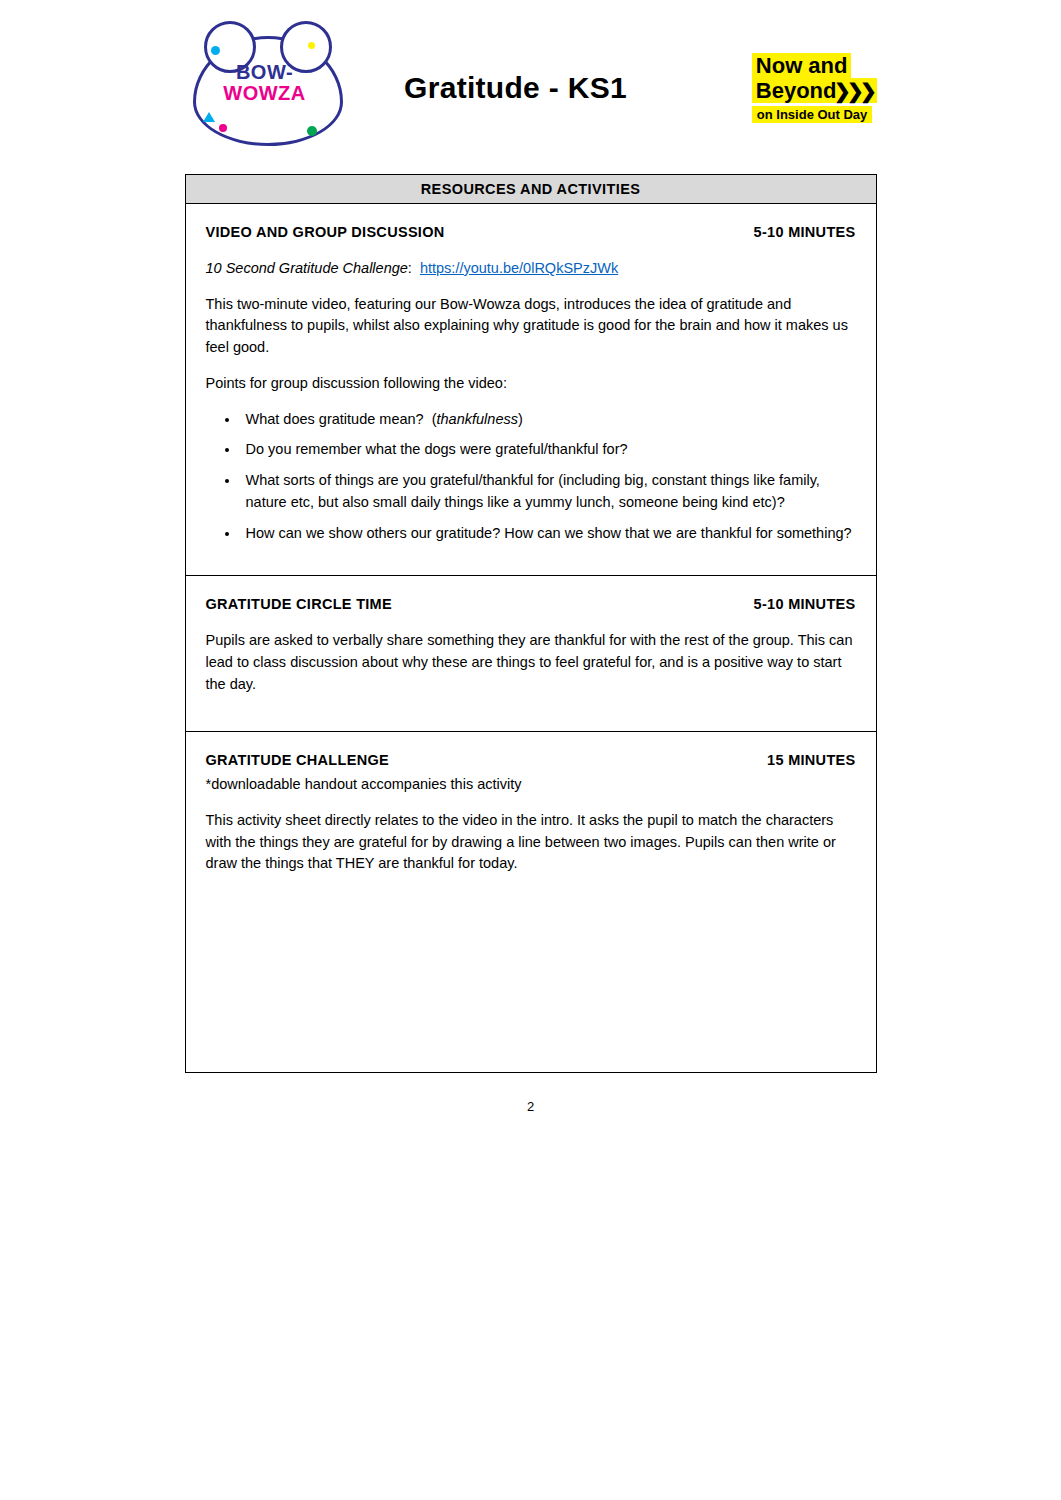BOW-WOWZA
Gratitude - KS1
Now and
Beyond❯❯❯
on Inside Out Day
| RESOURCES AND ACTIVITIES |
| --- |
| Video and group discussion 5-10 minutes 10 Second Gratitude Challenge : https://youtu.be/0lRQkSPzJWk This two-minute video, featuring our Bow-Wowza dogs, introduces the idea of gratitude and thankfulness to pupils, whilst also explaining why gratitude is good for the brain and how it makes us feel good. Points for group discussion following the video: What does gratitude mean? ( thankfulness ) Do you remember what the dogs were grateful/thankful for? What sorts of things are you grateful/thankful for (including big, constant things like family, nature etc, but also small daily things like a yummy lunch, someone being kind etc)? How can we show others our gratitude? How can we show that we are thankful for something? |
| Gratitude circle time 5-10 minutes Pupils are asked to verbally share something they are thankful for with the rest of the group. This can lead to class discussion about why these are things to feel grateful for, and is a positive way to start the day. |
| Gratitude challenge 15 minutes *downloadable handout accompanies this activity This activity sheet directly relates to the video in the intro. It asks the pupil to match the characters with the things they are grateful for by drawing a line between two images. Pupils can then write or draw the things that THEY are thankful for today. |
2